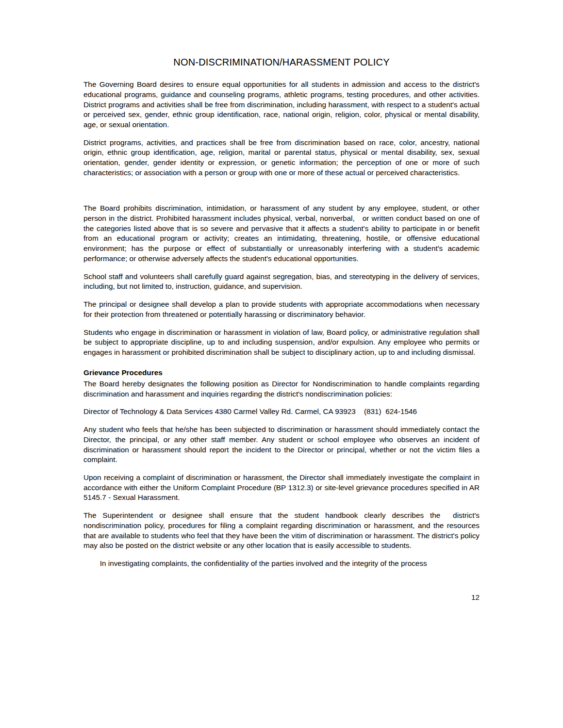NON-DISCRIMINATION/HARASSMENT POLICY
The Governing Board desires to ensure equal opportunities for all students in admission and access to the district's educational programs, guidance and counseling programs, athletic programs, testing procedures, and other activities. District programs and activities shall be free from discrimination, including harassment, with respect to a student's actual or perceived sex, gender, ethnic group identification, race, national origin, religion, color, physical or mental disability, age, or sexual orientation.
District programs, activities, and practices shall be free from discrimination based on race, color, ancestry, national origin, ethnic group identification, age, religion, marital or parental status, physical or mental disability, sex, sexual orientation, gender, gender identity or expression, or genetic information; the perception of one or more of such characteristics; or association with a person or group with one or more of these actual or perceived characteristics.
The Board prohibits discrimination, intimidation, or harassment of any student by any employee, student, or other person in the district. Prohibited harassment includes physical, verbal, nonverbal, or written conduct based on one of the categories listed above that is so severe and pervasive that it affects a student's ability to participate in or benefit from an educational program or activity; creates an intimidating, threatening, hostile, or offensive educational environment; has the purpose or effect of substantially or unreasonably interfering with a student's academic performance; or otherwise adversely affects the student's educational opportunities.
School staff and volunteers shall carefully guard against segregation, bias, and stereotyping in the delivery of services, including, but not limited to, instruction, guidance, and supervision.
The principal or designee shall develop a plan to provide students with appropriate accommodations when necessary for their protection from threatened or potentially harassing or discriminatory behavior.
Students who engage in discrimination or harassment in violation of law, Board policy, or administrative regulation shall be subject to appropriate discipline, up to and including suspension, and/or expulsion. Any employee who permits or engages in harassment or prohibited discrimination shall be subject to disciplinary action, up to and including dismissal.
Grievance Procedures
The Board hereby designates the following position as Director for Nondiscrimination to handle complaints regarding discrimination and harassment and inquiries regarding the district's nondiscrimination policies:
Director of Technology & Data Services 4380 Carmel Valley Rd. Carmel, CA 93923 (831) 624-1546
Any student who feels that he/she has been subjected to discrimination or harassment should immediately contact the Director, the principal, or any other staff member. Any student or school employee who observes an incident of discrimination or harassment should report the incident to the Director or principal, whether or not the victim files a complaint.
Upon receiving a complaint of discrimination or harassment, the Director shall immediately investigate the complaint in accordance with either the Uniform Complaint Procedure (BP 1312.3) or site-level grievance procedures specified in AR 5145.7 - Sexual Harassment.
The Superintendent or designee shall ensure that the student handbook clearly describes the district's nondiscrimination policy, procedures for filing a complaint regarding discrimination or harassment, and the resources that are available to students who feel that they have been the vitim of discrimination or harassment. The district's policy may also be posted on the district website or any other location that is easily accessible to students.
In investigating complaints, the confidentiality of the parties involved and the integrity of the process
12